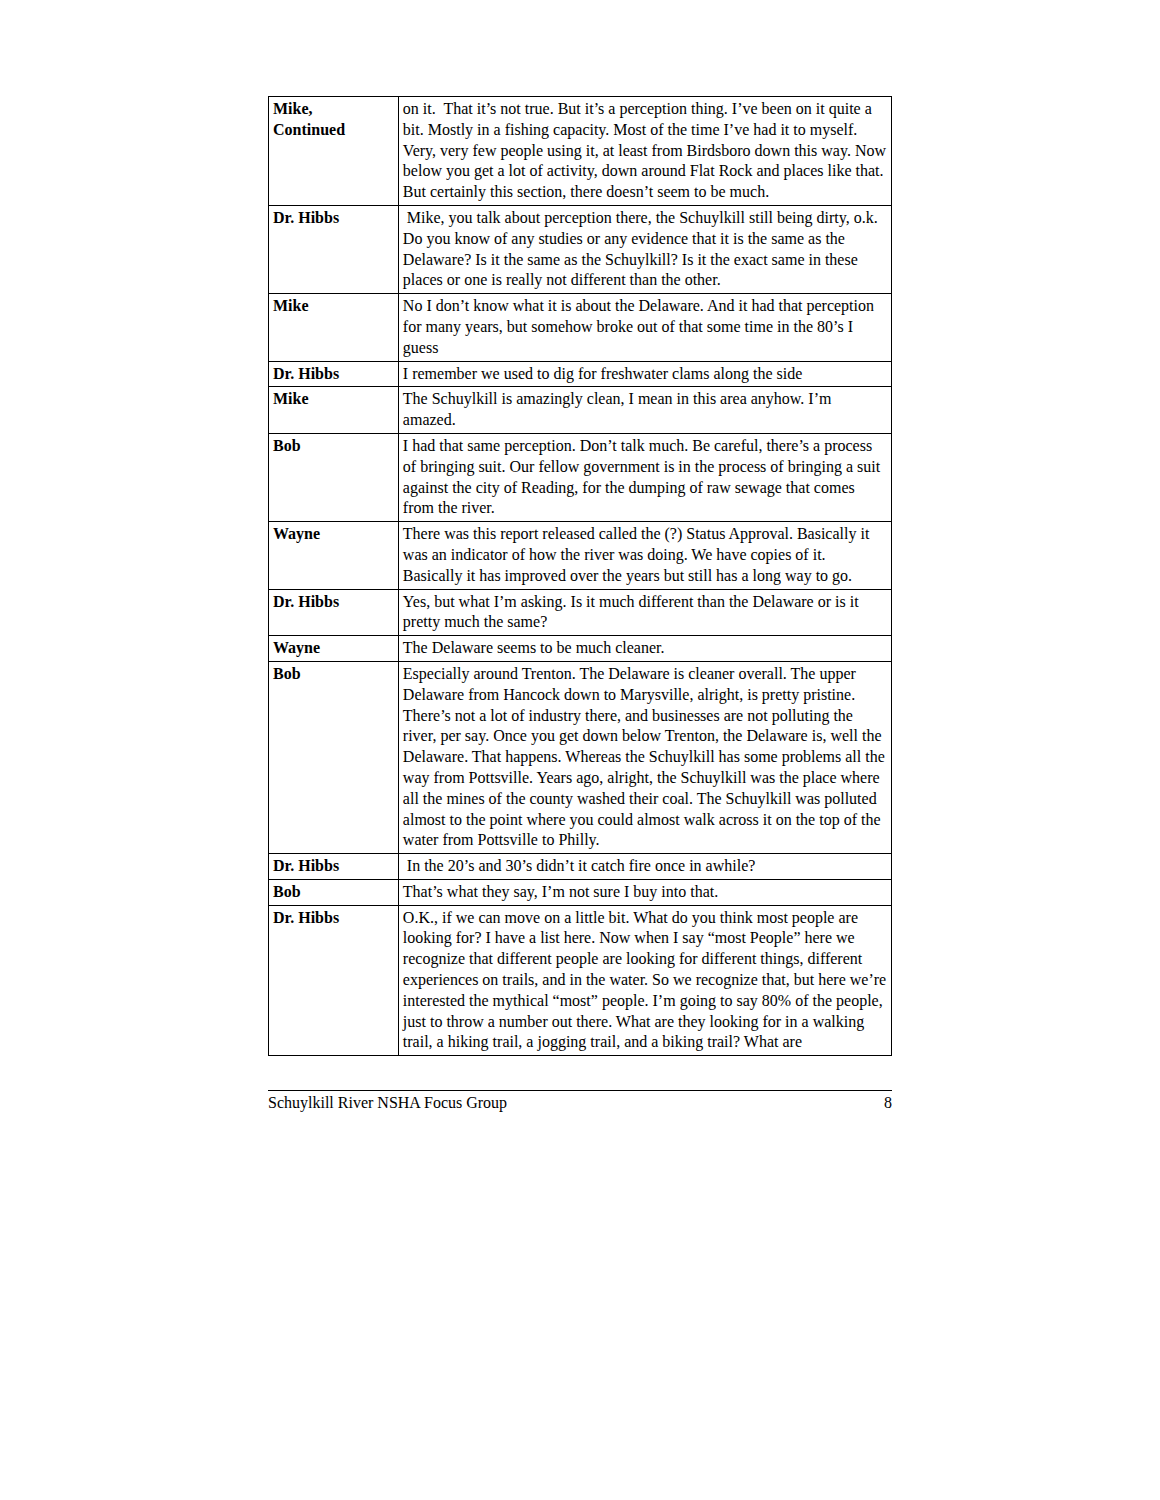| Mike, Continued | on it. That it’s not true. But it’s a perception thing. I’ve been on it quite a bit. Mostly in a fishing capacity. Most of the time I’ve had it to myself. Very, very few people using it, at least from Birdsboro down this way. Now below you get a lot of activity, down around Flat Rock and places like that. But certainly this section, there doesn’t seem to be much. |
| Dr. Hibbs | Mike, you talk about perception there, the Schuylkill still being dirty, o.k. Do you know of any studies or any evidence that it is the same as the Delaware? Is it the same as the Schuylkill? Is it the exact same in these places or one is really not different than the other. |
| Mike | No I don’t know what it is about the Delaware. And it had that perception for many years, but somehow broke out of that some time in the 80’s I guess |
| Dr. Hibbs | I remember we used to dig for freshwater clams along the side |
| Mike | The Schuylkill is amazingly clean, I mean in this area anyhow. I’m amazed. |
| Bob | I had that same perception. Don’t talk much. Be careful, there’s a process of bringing suit. Our fellow government is in the process of bringing a suit against the city of Reading, for the dumping of raw sewage that comes from the river. |
| Wayne | There was this report released called the (?) Status Approval. Basically it was an indicator of how the river was doing. We have copies of it. Basically it has improved over the years but still has a long way to go. |
| Dr. Hibbs | Yes, but what I’m asking. Is it much different than the Delaware or is it pretty much the same? |
| Wayne | The Delaware seems to be much cleaner. |
| Bob | Especially around Trenton. The Delaware is cleaner overall. The upper Delaware from Hancock down to Marysville, alright, is pretty pristine. There’s not a lot of industry there, and businesses are not polluting the river, per say. Once you get down below Trenton, the Delaware is, well the Delaware. That happens. Whereas the Schuylkill has some problems all the way from Pottsville. Years ago, alright, the Schuylkill was the place where all the mines of the county washed their coal. The Schuylkill was polluted almost to the point where you could almost walk across it on the top of the water from Pottsville to Philly. |
| Dr. Hibbs | In the 20’s and 30’s didn’t it catch fire once in awhile? |
| Bob | That’s what they say, I’m not sure I buy into that. |
| Dr. Hibbs | O.K., if we can move on a little bit. What do you think most people are looking for? I have a list here. Now when I say “most People” here we recognize that different people are looking for different things, different experiences on trails, and in the water. So we recognize that, but here we’re interested the mythical “most” people. I’m going to say 80% of the people, just to throw a number out there. What are they looking for in a walking trail, a hiking trail, a jogging trail, and a biking trail? What are |
Schuylkill River NSHA Focus Group 8